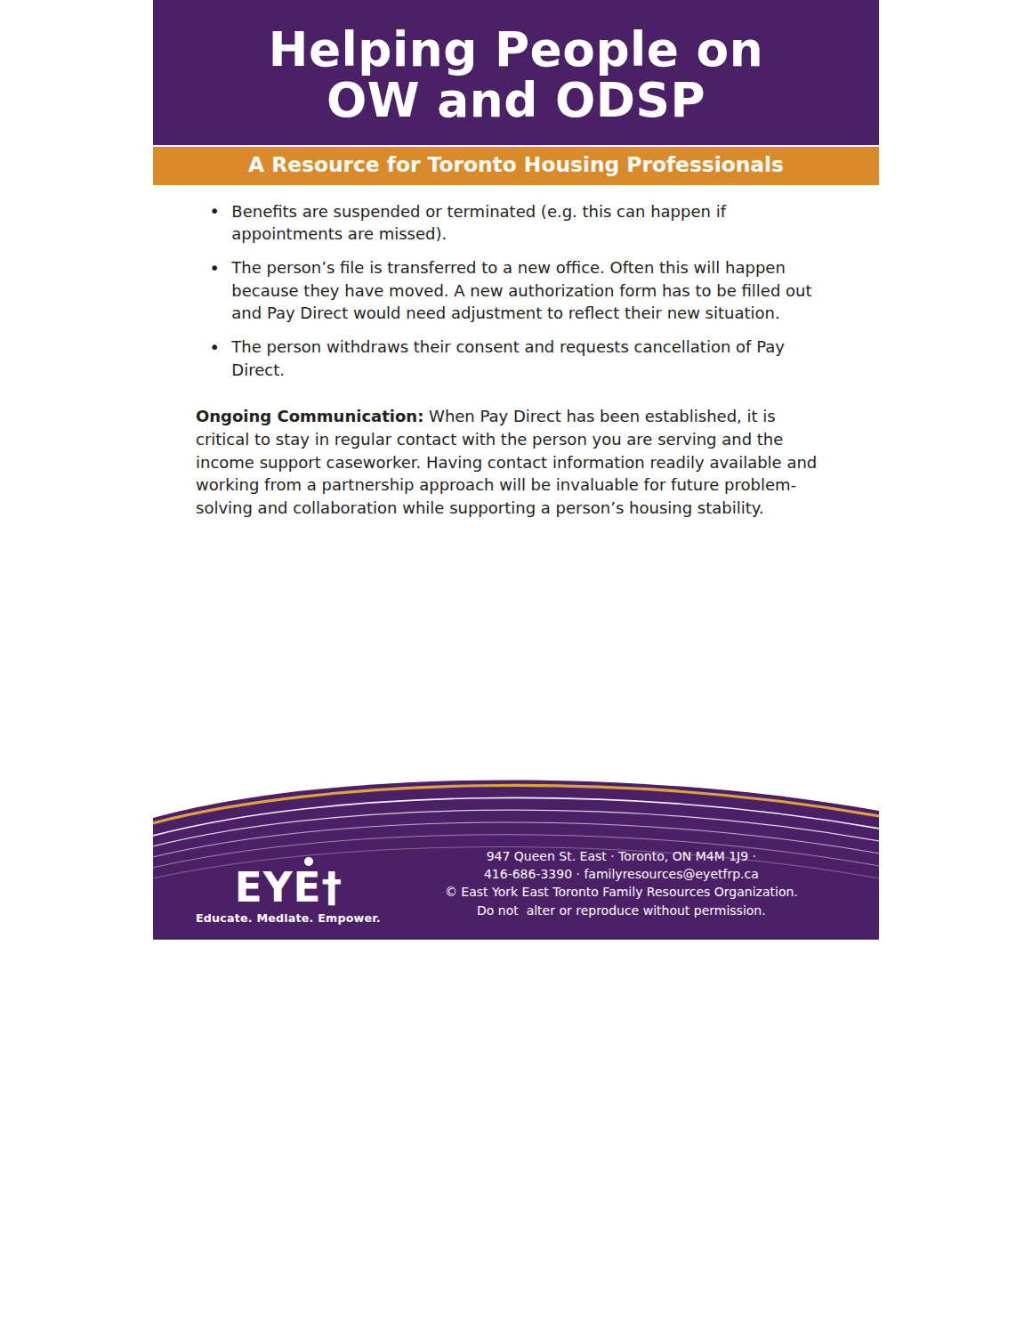Helping People on
OW and ODSP
A Resource for Toronto Housing Professionals
Benefits are suspended or terminated (e.g. this can happen if appointments are missed).
The person’s file is transferred to a new office. Often this will happen because they have moved. A new authorization form has to be filled out and Pay Direct would need adjustment to reflect their new situation.
The person withdraws their consent and requests cancellation of Pay Direct.
Ongoing Communication: When Pay Direct has been established, it is critical to stay in regular contact with the person you are serving and the income support caseworker. Having contact information readily available and working from a partnership approach will be invaluable for future problem-solving and collaboration while supporting a person’s housing stability.
EYE†
Educate. Mediate. Empower.
947 Queen St. East · Toronto, ON M4M 1J9 ·
416-686-3390 · familyresources@eyetfrp.ca
© East York East Toronto Family Resources Organization.
Do not alter or reproduce without permission.